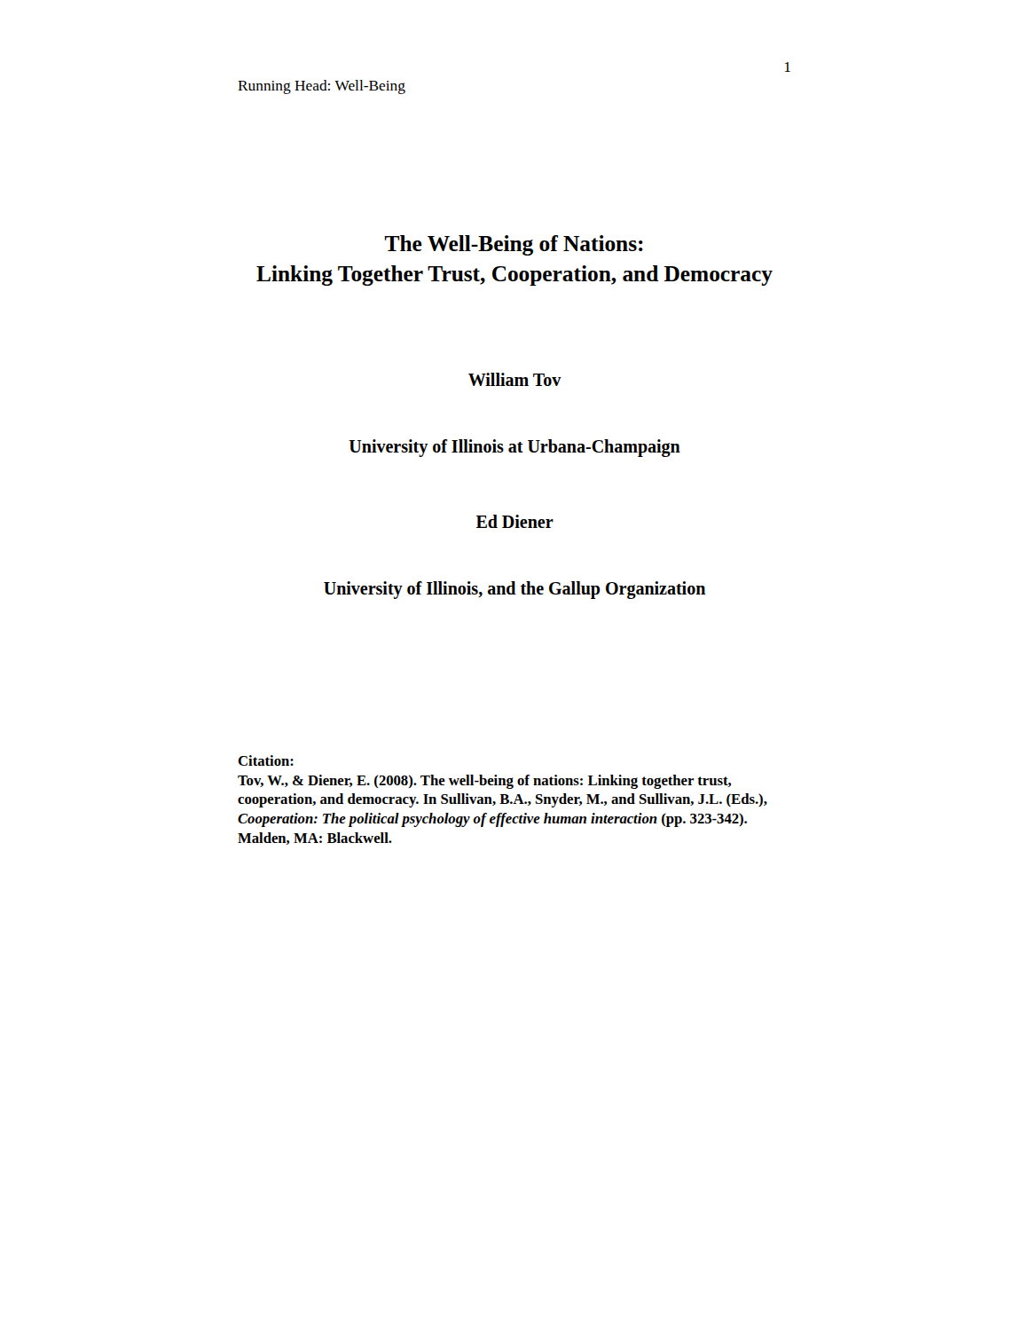Running Head: Well-Being
1
The Well-Being of Nations:
Linking Together Trust, Cooperation, and Democracy
William Tov
University of Illinois at Urbana-Champaign
Ed Diener
University of Illinois, and the Gallup Organization
Citation:
Tov, W., & Diener, E. (2008). The well-being of nations: Linking together trust, cooperation, and democracy. In Sullivan, B.A., Snyder, M., and Sullivan, J.L. (Eds.), Cooperation: The political psychology of effective human interaction (pp. 323-342). Malden, MA: Blackwell.